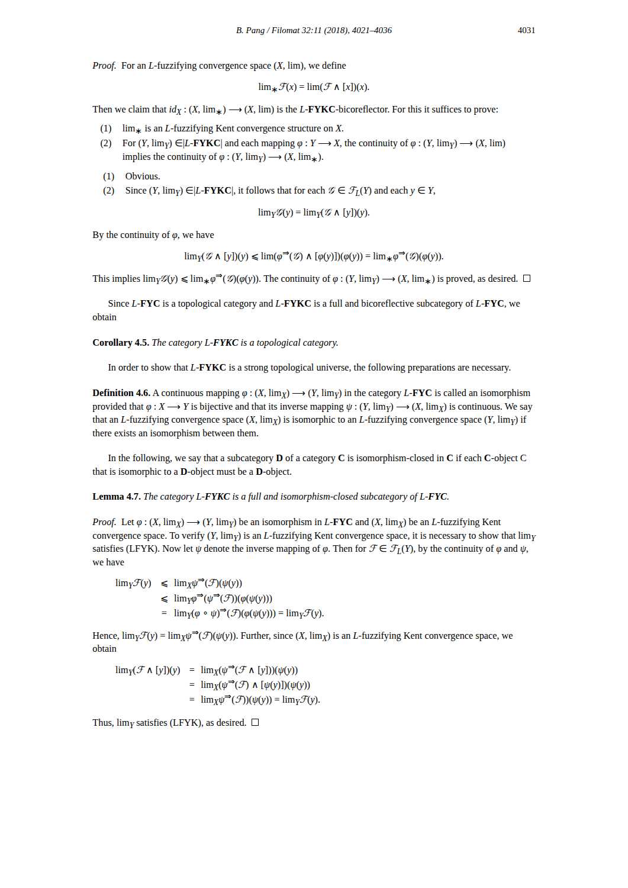4031 B. Pang / Filomat 32:11 (2018), 4021–4036 4031
Proof. For an L-fuzzifying convergence space (X, lim), we define
lim∗ℱ(x) = lim(ℱ ∧ [x])(x).
Then we claim that idX : (X, lim∗) ⟶ (X, lim) is the L-FYKC-bicoreflector. For this it suffices to prove:
(1) lim∗ is an L-fuzzifying Kent convergence structure on X.
(2) For (Y, limY) ∈|L-FYKC| and each mapping φ : Y ⟶ X, the continuity of φ : (Y, limY) ⟶ (X, lim) implies the continuity of φ : (Y, limY) ⟶ (X, lim∗).
(1) Obvious.
(2) Since (Y, limY) ∈|L-FYKC|, it follows that for each 𝒢 ∈ ℱL(Y) and each y ∈ Y,
limY𝒢(y) = limY(𝒢 ∧ [y])(y).
By the continuity of φ, we have
limY(𝒢 ∧ [y])(y) ⩽ lim(φ⇒(𝒢) ∧ [φ(y)])(φ(y)) = lim∗φ⇒(𝒢)(φ(y)).
This implies limY𝒢(y) ⩽ lim∗φ⇒(𝒢)(φ(y)). The continuity of φ : (Y, limY) ⟶ (X, lim∗) is proved, as desired.
Since L-FYC is a topological category and L-FYKC is a full and bicoreflective subcategory of L-FYC, we obtain
Corollary 4.5. The category L-FYKC is a topological category.
In order to show that L-FYKC is a strong topological universe, the following preparations are necessary.
Definition 4.6. A continuous mapping φ : (X, limX) ⟶ (Y, limY) in the category L-FYC is called an isomorphism provided that φ : X ⟶ Y is bijective and that its inverse mapping ψ : (Y, limY) ⟶ (X, limX) is continuous. We say that an L-fuzzifying convergence space (X, limX) is isomorphic to an L-fuzzifying convergence space (Y, limY) if there exists an isomorphism between them.
In the following, we say that a subcategory D of a category C is isomorphism-closed in C if each C-object C that is isomorphic to a D-object must be a D-object.
Lemma 4.7. The category L-FYKC is a full and isomorphism-closed subcategory of L-FYC.
Proof. Let φ : (X, limX) ⟶ (Y, limY) be an isomorphism in L-FYC and (X, limX) be an L-fuzzifying Kent convergence space. To verify (Y, limY) is an L-fuzzifying Kent convergence space, it is necessary to show that limY satisfies (LFYK). Now let ψ denote the inverse mapping of φ. Then for ℱ ∈ ℱL(Y), by the continuity of φ and ψ, we have
| lim Y ℱ ( y ) | ⩽ | lim X ψ ⇒ ( ℱ )( ψ ( y )) |
| | ⩽ | lim Y φ ⇒ ( ψ ⇒ ( ℱ ))( φ ( ψ ( y ))) |
| | = | lim Y ( φ ∘ ψ ) ⇒ ( ℱ )( φ ( ψ ( y ))) = lim Y ℱ ( y ). |
Hence, limYℱ(y) = limXψ⇒(ℱ)(ψ(y)). Further, since (X, limX) is an L-fuzzifying Kent convergence space, we obtain
| lim Y ( ℱ ∧ [ y ])( y ) | = | lim X ( ψ ⇒ ( ℱ ∧ [ y ]))( ψ ( y )) |
| | = | lim X ( ψ ⇒ ( ℱ ) ∧ [ ψ ( y )])( ψ ( y )) |
| | = | lim X ψ ⇒ ( ℱ ))( ψ ( y )) = lim Y ℱ ( y ). |
Thus, limY satisfies (LFYK), as desired.